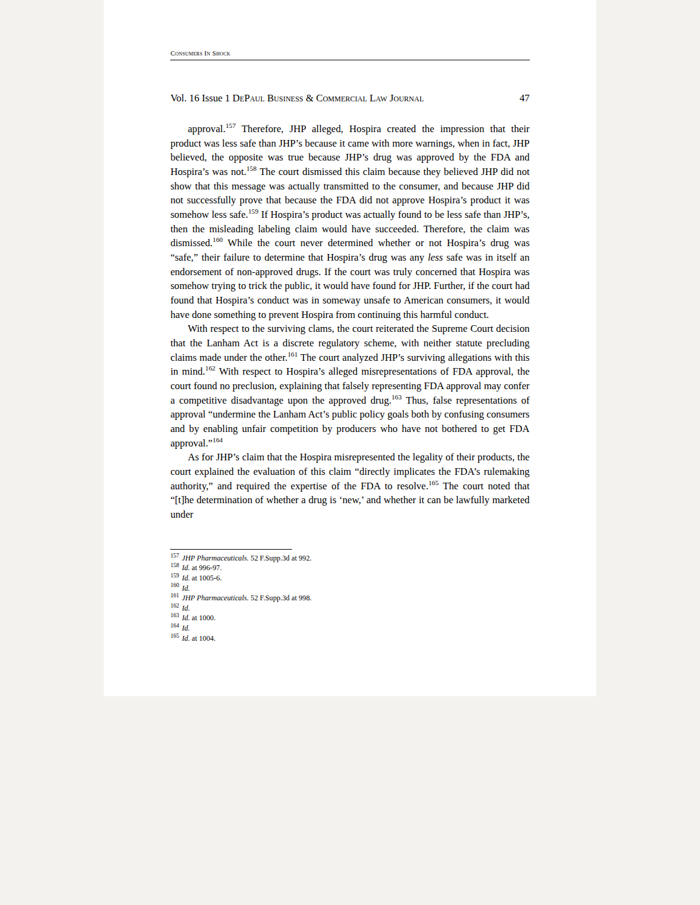Consumers In Shock
Vol. 16 Issue 1 DePaul Business & Commercial Law Journal 47
approval.157 Therefore, JHP alleged, Hospira created the impression that their product was less safe than JHP’s because it came with more warnings, when in fact, JHP believed, the opposite was true because JHP’s drug was approved by the FDA and Hospira’s was not.158 The court dismissed this claim because they believed JHP did not show that this message was actually transmitted to the consumer, and because JHP did not successfully prove that because the FDA did not approve Hospira’s product it was somehow less safe.159 If Hospira’s product was actually found to be less safe than JHP’s, then the misleading labeling claim would have succeeded. Therefore, the claim was dismissed.160 While the court never determined whether or not Hospira’s drug was “safe,” their failure to determine that Hospira’s drug was any less safe was in itself an endorsement of non-approved drugs. If the court was truly concerned that Hospira was somehow trying to trick the public, it would have found for JHP. Further, if the court had found that Hospira’s conduct was in someway unsafe to American consumers, it would have done something to prevent Hospira from continuing this harmful conduct.
With respect to the surviving clams, the court reiterated the Supreme Court decision that the Lanham Act is a discrete regulatory scheme, with neither statute precluding claims made under the other.161 The court analyzed JHP’s surviving allegations with this in mind.162 With respect to Hospira’s alleged misrepresentations of FDA approval, the court found no preclusion, explaining that falsely representing FDA approval may confer a competitive disadvantage upon the approved drug.163 Thus, false representations of approval “undermine the Lanham Act’s public policy goals both by confusing consumers and by enabling unfair competition by producers who have not bothered to get FDA approval.”164
As for JHP’s claim that the Hospira misrepresented the legality of their products, the court explained the evaluation of this claim “directly implicates the FDA’s rulemaking authority,” and required the expertise of the FDA to resolve.165 The court noted that “[t]he determination of whether a drug is ‘new,’ and whether it can be lawfully marketed under
157 JHP Pharmaceuticals. 52 F.Supp.3d at 992.
158 Id. at 996-97.
159 Id. at 1005-6.
160 Id.
161 JHP Pharmaceuticals. 52 F.Supp.3d at 998.
162 Id.
163 Id. at 1000.
164 Id.
165 Id. at 1004.